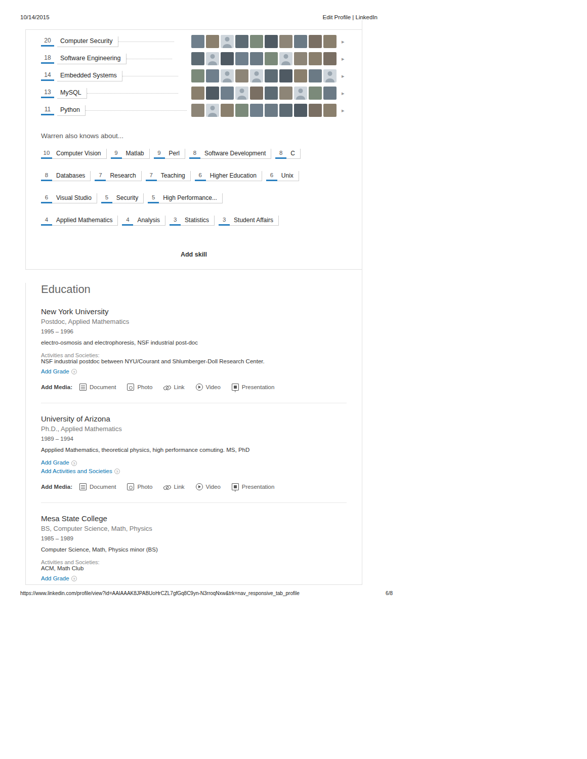10/14/2015
Edit Profile | LinkedIn
20
Computer Security
▸
18
Software Engineering
▸
14
Embedded Systems
▸
13
MySQL
▸
11
Python
▸
Warren also knows about...
10 Computer Vision
9 Matlab
9 Perl
8 Software Development
8 C
8 Databases
7 Research
7 Teaching
6 Higher Education
6 Unix
6 Visual Studio
5 Security
5 High Performance...
4 Applied Mathematics
4 Analysis
3 Statistics
3 Student Affairs
Add skill
Education
New York University
Postdoc, Applied Mathematics
1995 – 1996
electro-osmosis and electrophoresis, NSF industrial post-doc
Activities and Societies:
NSF industrial postdoc between NYU/Courant and Shlumberger-Doll Research Center.
Add Grade?
Add Media: Document Photo Link Video Presentation
University of Arizona
Ph.D., Applied Mathematics
1989 – 1994
Appplied Mathematics, theoretical physics, high performance comuting. MS, PhD
Add Grade?
Add Activities and Societies?
Add Media: Document Photo Link Video Presentation
Mesa State College
BS, Computer Science, Math, Physics
1985 – 1989
Computer Science, Math, Physics minor (BS)
Activities and Societies:
ACM, Math Club
Add Grade?
https://www.linkedin.com/profile/view?id=AAIAAAK8JPABUoHrCZL7gfGq8C9yn-N3rroqNxw&trk=nav_responsive_tab_profile
6/8